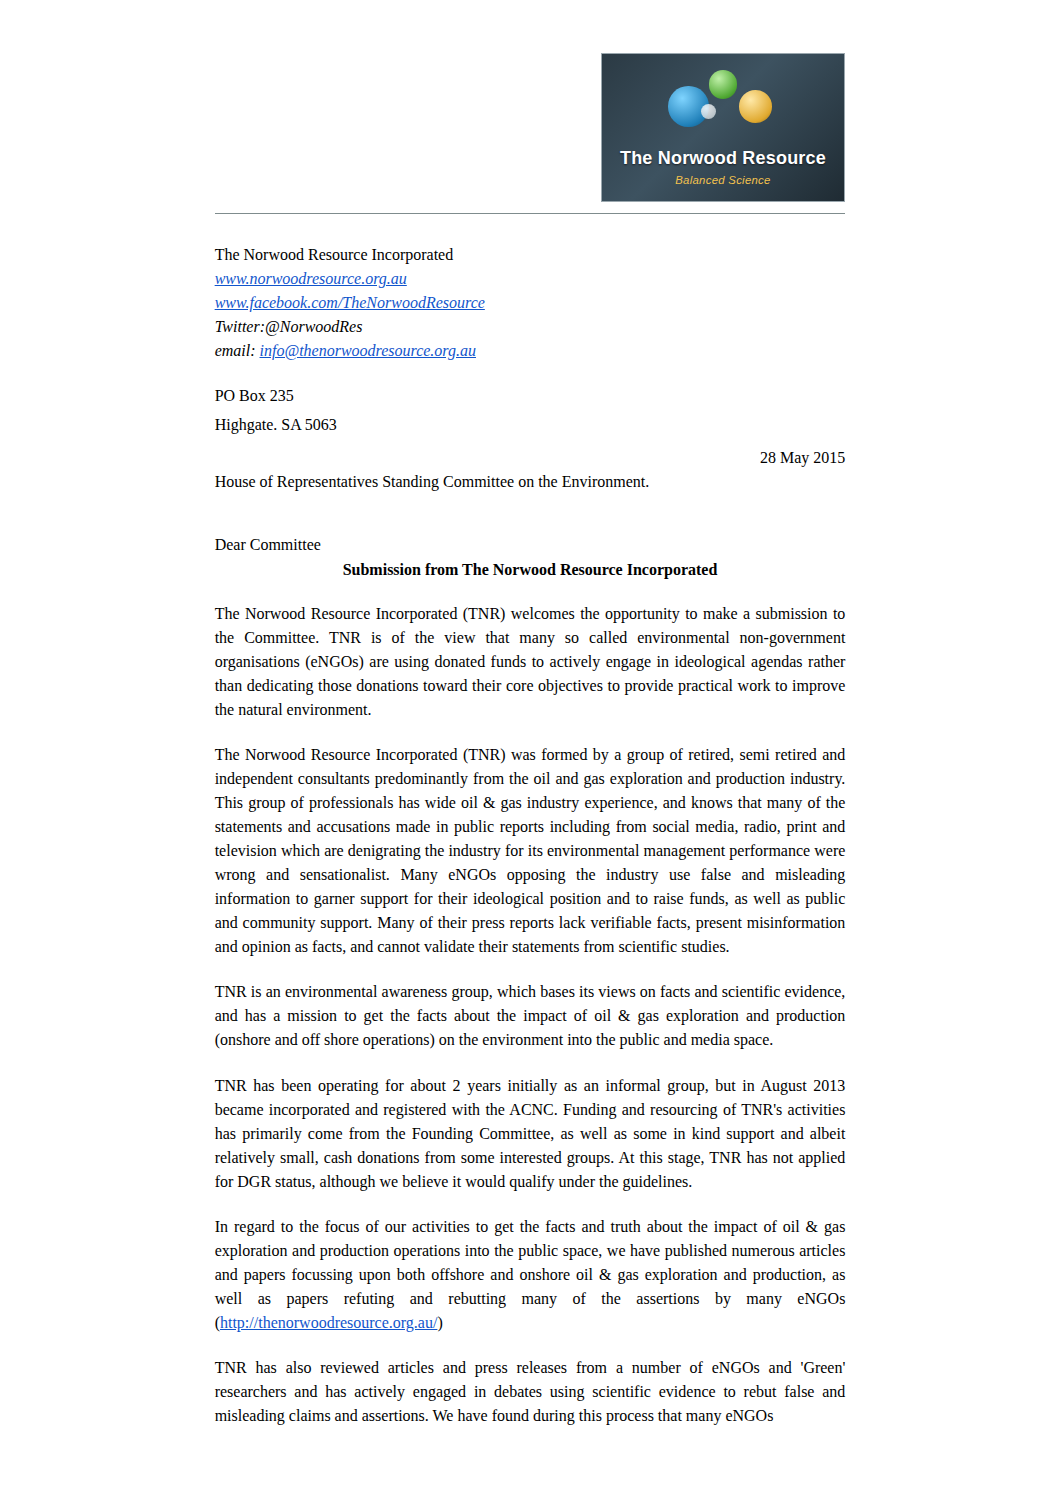The Norwood Resource
Balanced Science
The Norwood Resource Incorporated
www.norwoodresource.org.au
www.facebook.com/TheNorwoodResource
Twitter:@NorwoodRes
email: info@thenorwoodresource.org.au
PO Box 235
Highgate. SA 5063
28 May 2015
House of Representatives Standing Committee on the Environment.
Dear Committee
Submission from The Norwood Resource Incorporated
The Norwood Resource Incorporated (TNR) welcomes the opportunity to make a submission to the Committee. TNR is of the view that many so called environmental non-government organisations (eNGOs) are using donated funds to actively engage in ideological agendas rather than dedicating those donations toward their core objectives to provide practical work to improve the natural environment.
The Norwood Resource Incorporated (TNR) was formed by a group of retired, semi retired and independent consultants predominantly from the oil and gas exploration and production industry. This group of professionals has wide oil & gas industry experience, and knows that many of the statements and accusations made in public reports including from social media, radio, print and television which are denigrating the industry for its environmental management performance were wrong and sensationalist. Many eNGOs opposing the industry use false and misleading information to garner support for their ideological position and to raise funds, as well as public and community support. Many of their press reports lack verifiable facts, present misinformation and opinion as facts, and cannot validate their statements from scientific studies.
TNR is an environmental awareness group, which bases its views on facts and scientific evidence, and has a mission to get the facts about the impact of oil & gas exploration and production (onshore and off shore operations) on the environment into the public and media space.
TNR has been operating for about 2 years initially as an informal group, but in August 2013 became incorporated and registered with the ACNC. Funding and resourcing of TNR's activities has primarily come from the Founding Committee, as well as some in kind support and albeit relatively small, cash donations from some interested groups. At this stage, TNR has not applied for DGR status, although we believe it would qualify under the guidelines.
In regard to the focus of our activities to get the facts and truth about the impact of oil & gas exploration and production operations into the public space, we have published numerous articles and papers focussing upon both offshore and onshore oil & gas exploration and production, as well as papers refuting and rebutting many of the assertions by many eNGOs (http://thenorwoodresource.org.au/)
TNR has also reviewed articles and press releases from a number of eNGOs and 'Green' researchers and has actively engaged in debates using scientific evidence to rebut false and misleading claims and assertions. We have found during this process that many eNGOs